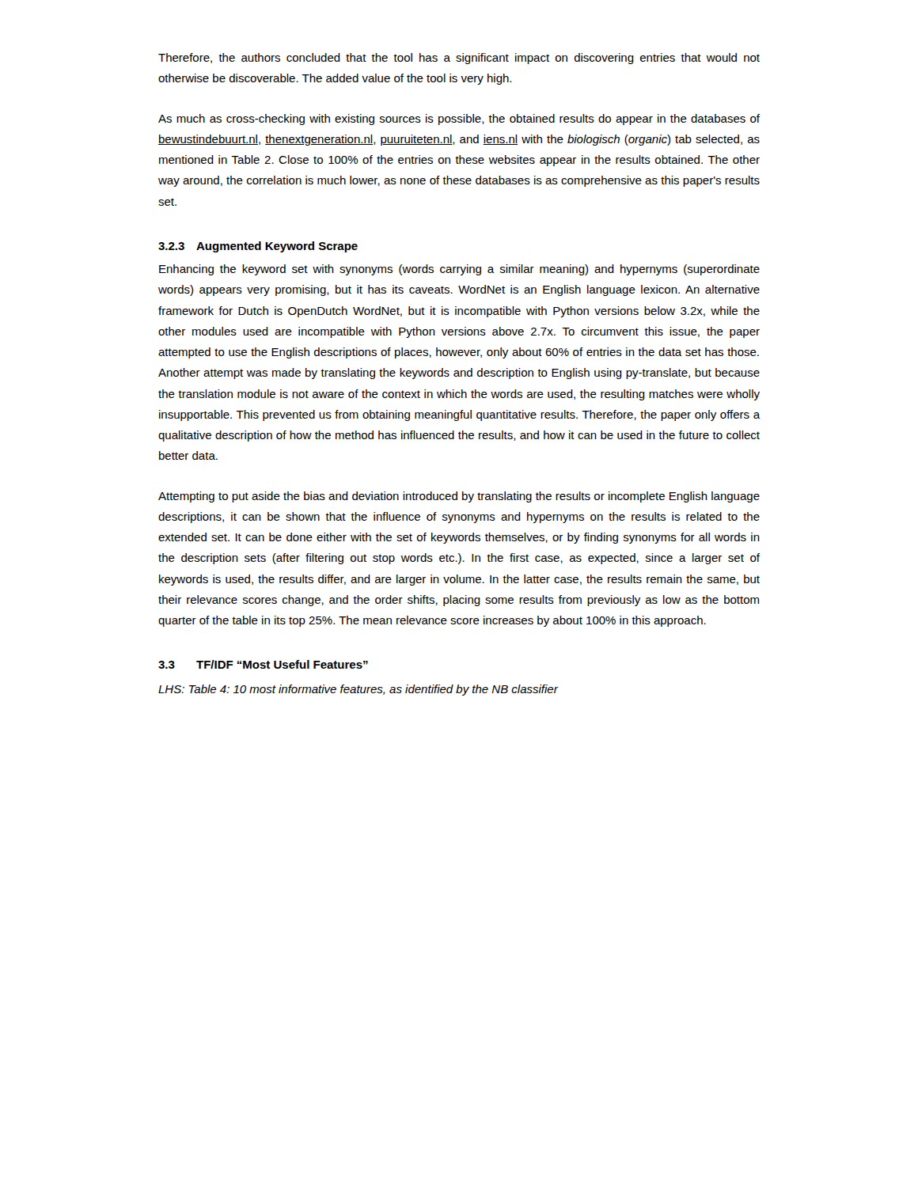Therefore, the authors concluded that the tool has a significant impact on discovering entries that would not otherwise be discoverable. The added value of the tool is very high.
As much as cross-checking with existing sources is possible, the obtained results do appear in the databases of bewustindebuurt.nl, thenextgeneration.nl, puuruiteten.nl, and iens.nl with the biologisch (organic) tab selected, as mentioned in Table 2. Close to 100% of the entries on these websites appear in the results obtained. The other way around, the correlation is much lower, as none of these databases is as comprehensive as this paper's results set.
3.2.3 Augmented Keyword Scrape
Enhancing the keyword set with synonyms (words carrying a similar meaning) and hypernyms (superordinate words) appears very promising, but it has its caveats. WordNet is an English language lexicon. An alternative framework for Dutch is OpenDutch WordNet, but it is incompatible with Python versions below 3.2x, while the other modules used are incompatible with Python versions above 2.7x. To circumvent this issue, the paper attempted to use the English descriptions of places, however, only about 60% of entries in the data set has those. Another attempt was made by translating the keywords and description to English using py-translate, but because the translation module is not aware of the context in which the words are used, the resulting matches were wholly insupportable. This prevented us from obtaining meaningful quantitative results. Therefore, the paper only offers a qualitative description of how the method has influenced the results, and how it can be used in the future to collect better data.
Attempting to put aside the bias and deviation introduced by translating the results or incomplete English language descriptions, it can be shown that the influence of synonyms and hypernyms on the results is related to the extended set. It can be done either with the set of keywords themselves, or by finding synonyms for all words in the description sets (after filtering out stop words etc.). In the first case, as expected, since a larger set of keywords is used, the results differ, and are larger in volume. In the latter case, the results remain the same, but their relevance scores change, and the order shifts, placing some results from previously as low as the bottom quarter of the table in its top 25%. The mean relevance score increases by about 100% in this approach.
3.3 TF/IDF “Most Useful Features”
LHS: Table 4: 10 most informative features, as identified by the NB classifier